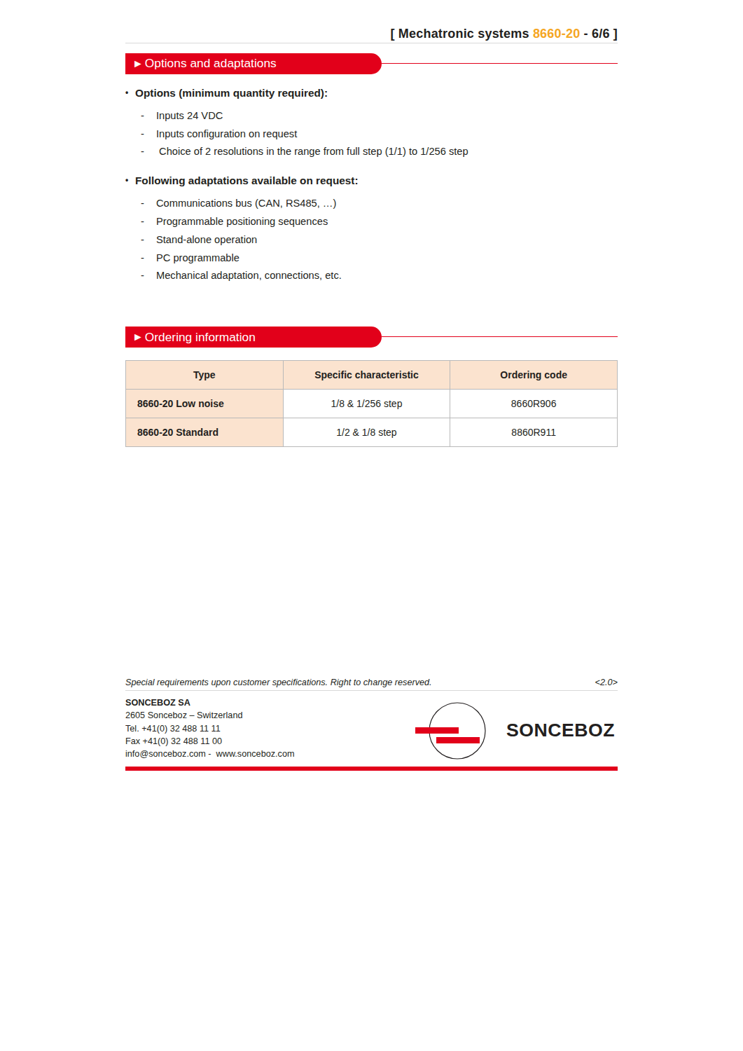[ Mechatronic systems 8660-20 - 6/6 ]
►Options and adaptations
Options (minimum quantity required):
Inputs 24 VDC
Inputs configuration on request
Choice of 2 resolutions in the range from full step (1/1) to 1/256 step
Following adaptations available on request:
Communications bus (CAN, RS485, …)
Programmable positioning sequences
Stand-alone operation
PC programmable
Mechanical adaptation, connections, etc.
►Ordering information
| Type | Specific characteristic | Ordering code |
| --- | --- | --- |
| 8660-20 Low noise | 1/8 & 1/256 step | 8660R906 |
| 8660-20 Standard | 1/2 & 1/8 step | 8860R911 |
Special requirements upon customer specifications. Right to change reserved. <2.0>
SONCEBOZ SA
2605 Sonceboz – Switzerland
Tel. +41(0) 32 488 11 11
Fax +41(0) 32 488 11 00
info@sonceboz.com - www.sonceboz.com
SONCEBOZ